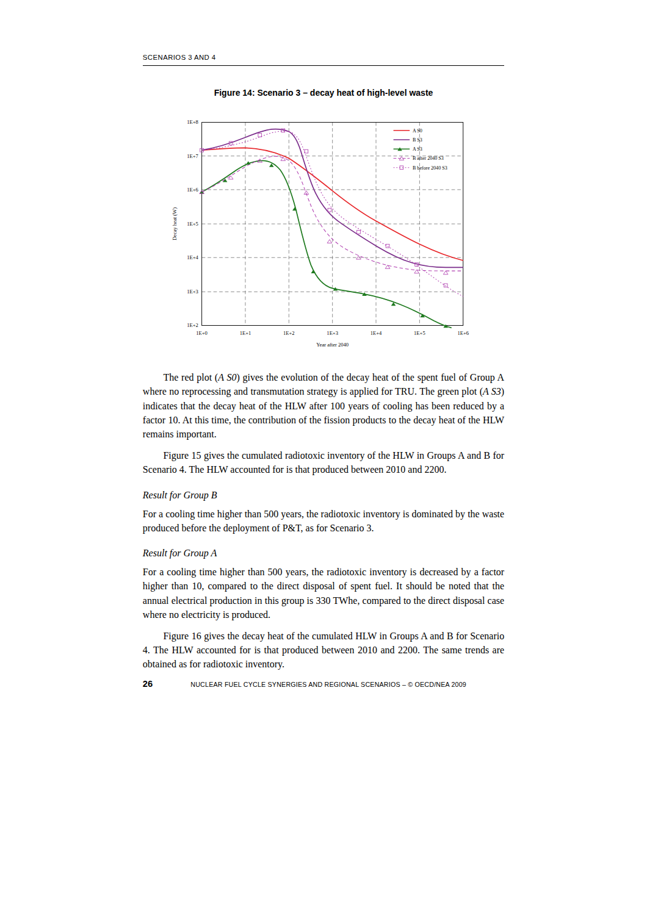SCENARIOS 3 AND 4
Figure 14: Scenario 3 – decay heat of high-level waste
1E+8 1E+7 1E+6 1E+5 1E+4 1E+3 1E+2 1E+0 1E+1 1E+2 1E+3 1E+4 1E+5 1E+6 Year after 2040 Decay heat (W) A S0 B S3 A S3 B after 2040 S3 B before 2040 S3
The red plot (A S0) gives the evolution of the decay heat of the spent fuel of Group A where no reprocessing and transmutation strategy is applied for TRU. The green plot (A S3) indicates that the decay heat of the HLW after 100 years of cooling has been reduced by a factor 10. At this time, the contribution of the fission products to the decay heat of the HLW remains important.
Figure 15 gives the cumulated radiotoxic inventory of the HLW in Groups A and B for Scenario 4. The HLW accounted for is that produced between 2010 and 2200.
Result for Group B
For a cooling time higher than 500 years, the radiotoxic inventory is dominated by the waste produced before the deployment of P&T, as for Scenario 3.
Result for Group A
For a cooling time higher than 500 years, the radiotoxic inventory is decreased by a factor higher than 10, compared to the direct disposal of spent fuel. It should be noted that the annual electrical production in this group is 330 TWhe, compared to the direct disposal case where no electricity is produced.
Figure 16 gives the decay heat of the cumulated HLW in Groups A and B for Scenario 4. The HLW accounted for is that produced between 2010 and 2200. The same trends are obtained as for radiotoxic inventory.
26 NUCLEAR FUEL CYCLE SYNERGIES AND REGIONAL SCENARIOS – © OECD/NEA 2009